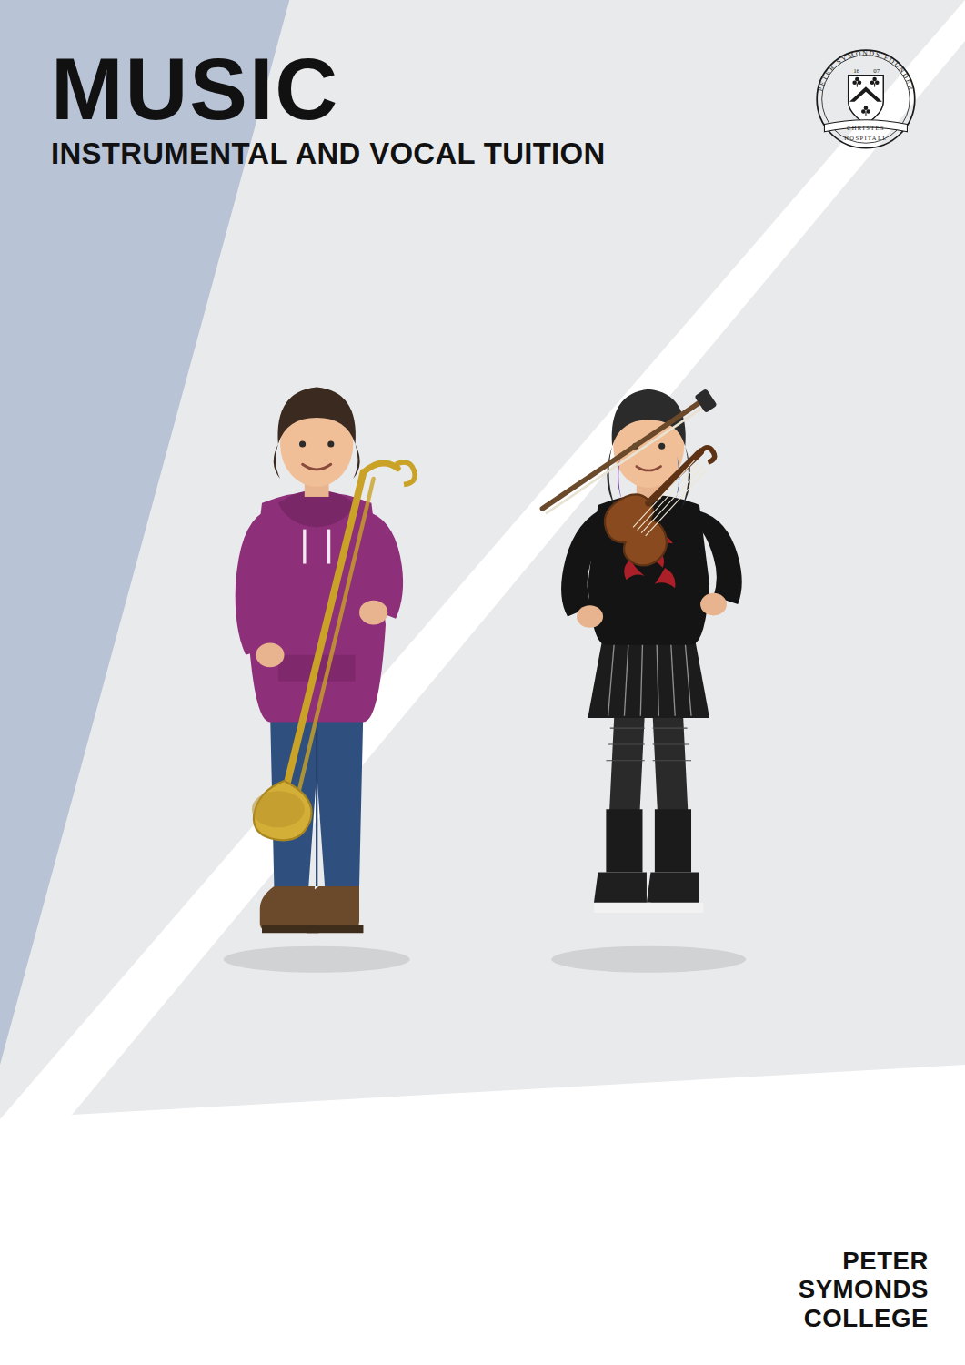Music
Instrumental and Vocal Tuition
PETER SYMONDS FOUNDER 16 07 CHRISTES HOSPITALL
Peter Symonds College